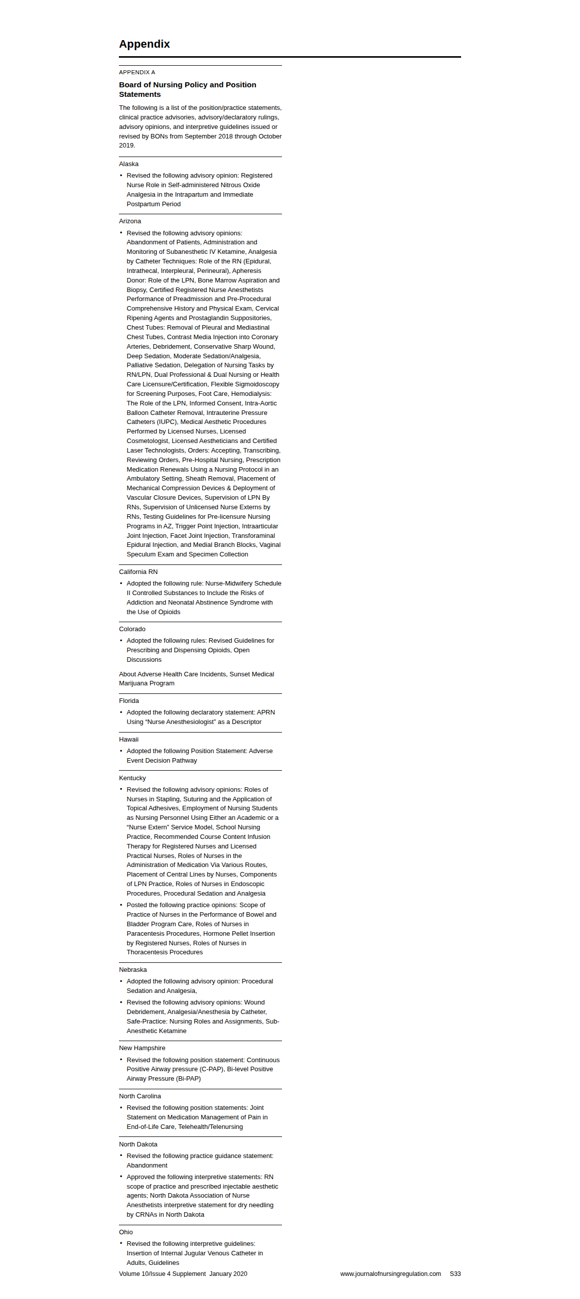Appendix
APPENDIX A
Board of Nursing Policy and Position Statements
The following is a list of the position/practice statements, clinical practice advisories, advisory/declaratory rulings, advisory opinions, and interpretive guidelines issued or revised by BONs from September 2018 through October 2019.
Alaska
Revised the following advisory opinion: Registered Nurse Role in Self-administered Nitrous Oxide Analgesia in the Intrapartum and Immediate Postpartum Period
Arizona
Revised the following advisory opinions: Abandonment of Patients, Administration and Monitoring of Subanesthetic IV Ketamine, Analgesia by Catheter Techniques: Role of the RN (Epidural, Intrathecal, Interpleural, Perineural), Apheresis Donor: Role of the LPN, Bone Marrow Aspiration and Biopsy, Certified Registered Nurse Anesthetists Performance of Preadmission and Pre-Procedural Comprehensive History and Physical Exam, Cervical Ripening Agents and Prostaglandin Suppositories, Chest Tubes: Removal of Pleural and Mediastinal Chest Tubes, Contrast Media Injection into Coronary Arteries, Debridement, Conservative Sharp Wound, Deep Sedation, Moderate Sedation/Analgesia, Palliative Sedation, Delegation of Nursing Tasks by RN/LPN, Dual Professional & Dual Nursing or Health Care Licensure/Certification, Flexible Sigmoidoscopy for Screening Purposes, Foot Care, Hemodialysis: The Role of the LPN, Informed Consent, Intra-Aortic Balloon Catheter Removal, Intrauterine Pressure Catheters (IUPC), Medical Aesthetic Procedures Performed by Licensed Nurses, Licensed Cosmetologist, Licensed Aestheticians and Certified Laser Technologists, Orders: Accepting, Transcribing, Reviewing Orders, Pre-Hospital Nursing, Prescription Medication Renewals Using a Nursing Protocol in an Ambulatory Setting, Sheath Removal, Placement of Mechanical Compression Devices & Deployment of Vascular Closure Devices, Supervision of LPN By RNs, Supervision of Unlicensed Nurse Externs by RNs, Testing Guidelines for Pre-licensure Nursing Programs in AZ, Trigger Point Injection, Intraarticular Joint Injection, Facet Joint Injection, Transforaminal Epidural Injection, and Medial Branch Blocks, Vaginal Speculum Exam and Specimen Collection
California RN
Adopted the following rule: Nurse-Midwifery Schedule II Controlled Substances to Include the Risks of Addiction and Neonatal Abstinence Syndrome with the Use of Opioids
Colorado
Adopted the following rules: Revised Guidelines for Prescribing and Dispensing Opioids, Open Discussions
About Adverse Health Care Incidents, Sunset Medical Marijuana Program
Florida
Adopted the following declaratory statement: APRN Using “Nurse Anesthesiologist” as a Descriptor
Hawaii
Adopted the following Position Statement: Adverse Event Decision Pathway
Kentucky
Revised the following advisory opinions: Roles of Nurses in Stapling, Suturing and the Application of Topical Adhesives, Employment of Nursing Students as Nursing Personnel Using Either an Academic or a “Nurse Extern” Service Model, School Nursing Practice, Recommended Course Content Infusion Therapy for Registered Nurses and Licensed Practical Nurses, Roles of Nurses in the Administration of Medication Via Various Routes, Placement of Central Lines by Nurses, Components of LPN Practice, Roles of Nurses in Endoscopic Procedures, Procedural Sedation and Analgesia
Posted the following practice opinions: Scope of Practice of Nurses in the Performance of Bowel and Bladder Program Care, Roles of Nurses in Paracentesis Procedures, Hormone Pellet Insertion by Registered Nurses, Roles of Nurses in Thoracentesis Procedures
Nebraska
Adopted the following advisory opinion: Procedural Sedation and Analgesia,
Revised the following advisory opinions: Wound Debridement, Analgesia/Anesthesia by Catheter, Safe-Practice: Nursing Roles and Assignments, Sub-Anesthetic Ketamine
New Hampshire
Revised the following position statement: Continuous Positive Airway pressure (C-PAP), Bi-level Positive Airway Pressure (Bi-PAP)
North Carolina
Revised the following position statements: Joint Statement on Medication Management of Pain in End-of-Life Care, Telehealth/Telenursing
North Dakota
Revised the following practice guidance statement: Abandonment
Approved the following interpretive statements: RN scope of practice and prescribed injectable aesthetic agents; North Dakota Association of Nurse Anesthetists interpretive statement for dry needling by CRNAs in North Dakota
Ohio
Revised the following interpretive guidelines: Insertion of Internal Jugular Venous Catheter in Adults, Guidelines
Volume 10/Issue 4 Supplement January 2020
www.journalofnursingregulation.comS33